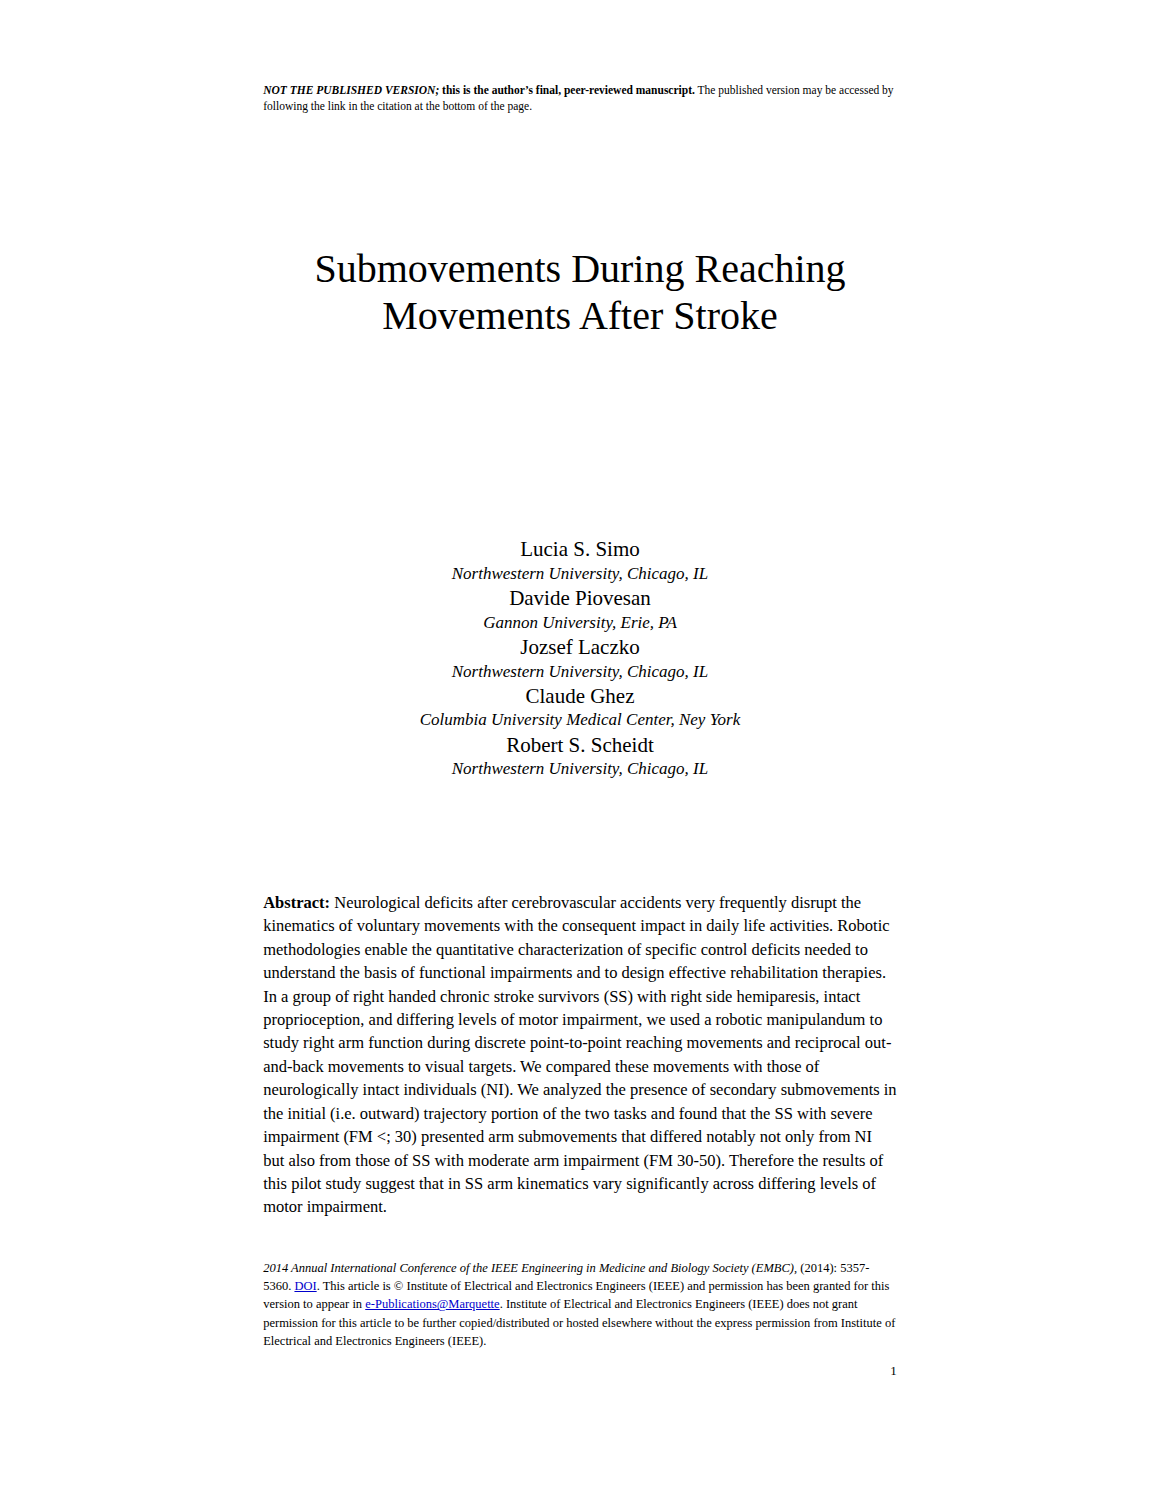NOT THE PUBLISHED VERSION; this is the author’s final, peer-reviewed manuscript. The published version may be accessed by following the link in the citation at the bottom of the page.
Submovements During Reaching Movements After Stroke
Lucia S. Simo
Northwestern University, Chicago, IL
Davide Piovesan
Gannon University, Erie, PA
Jozsef Laczko
Northwestern University, Chicago, IL
Claude Ghez
Columbia University Medical Center, Ney York
Robert S. Scheidt
Northwestern University, Chicago, IL
Abstract: Neurological deficits after cerebrovascular accidents very frequently disrupt the kinematics of voluntary movements with the consequent impact in daily life activities. Robotic methodologies enable the quantitative characterization of specific control deficits needed to understand the basis of functional impairments and to design effective rehabilitation therapies. In a group of right handed chronic stroke survivors (SS) with right side hemiparesis, intact proprioception, and differing levels of motor impairment, we used a robotic manipulandum to study right arm function during discrete point-to-point reaching movements and reciprocal out-and-back movements to visual targets. We compared these movements with those of neurologically intact individuals (NI). We analyzed the presence of secondary submovements in the initial (i.e. outward) trajectory portion of the two tasks and found that the SS with severe impairment (FM <; 30) presented arm submovements that differed notably not only from NI but also from those of SS with moderate arm impairment (FM 30-50). Therefore the results of this pilot study suggest that in SS arm kinematics vary significantly across differing levels of motor impairment.
2014 Annual International Conference of the IEEE Engineering in Medicine and Biology Society (EMBC), (2014): 5357-5360. DOI. This article is © Institute of Electrical and Electronics Engineers (IEEE) and permission has been granted for this version to appear in e-Publications@Marquette. Institute of Electrical and Electronics Engineers (IEEE) does not grant permission for this article to be further copied/distributed or hosted elsewhere without the express permission from Institute of Electrical and Electronics Engineers (IEEE).
1